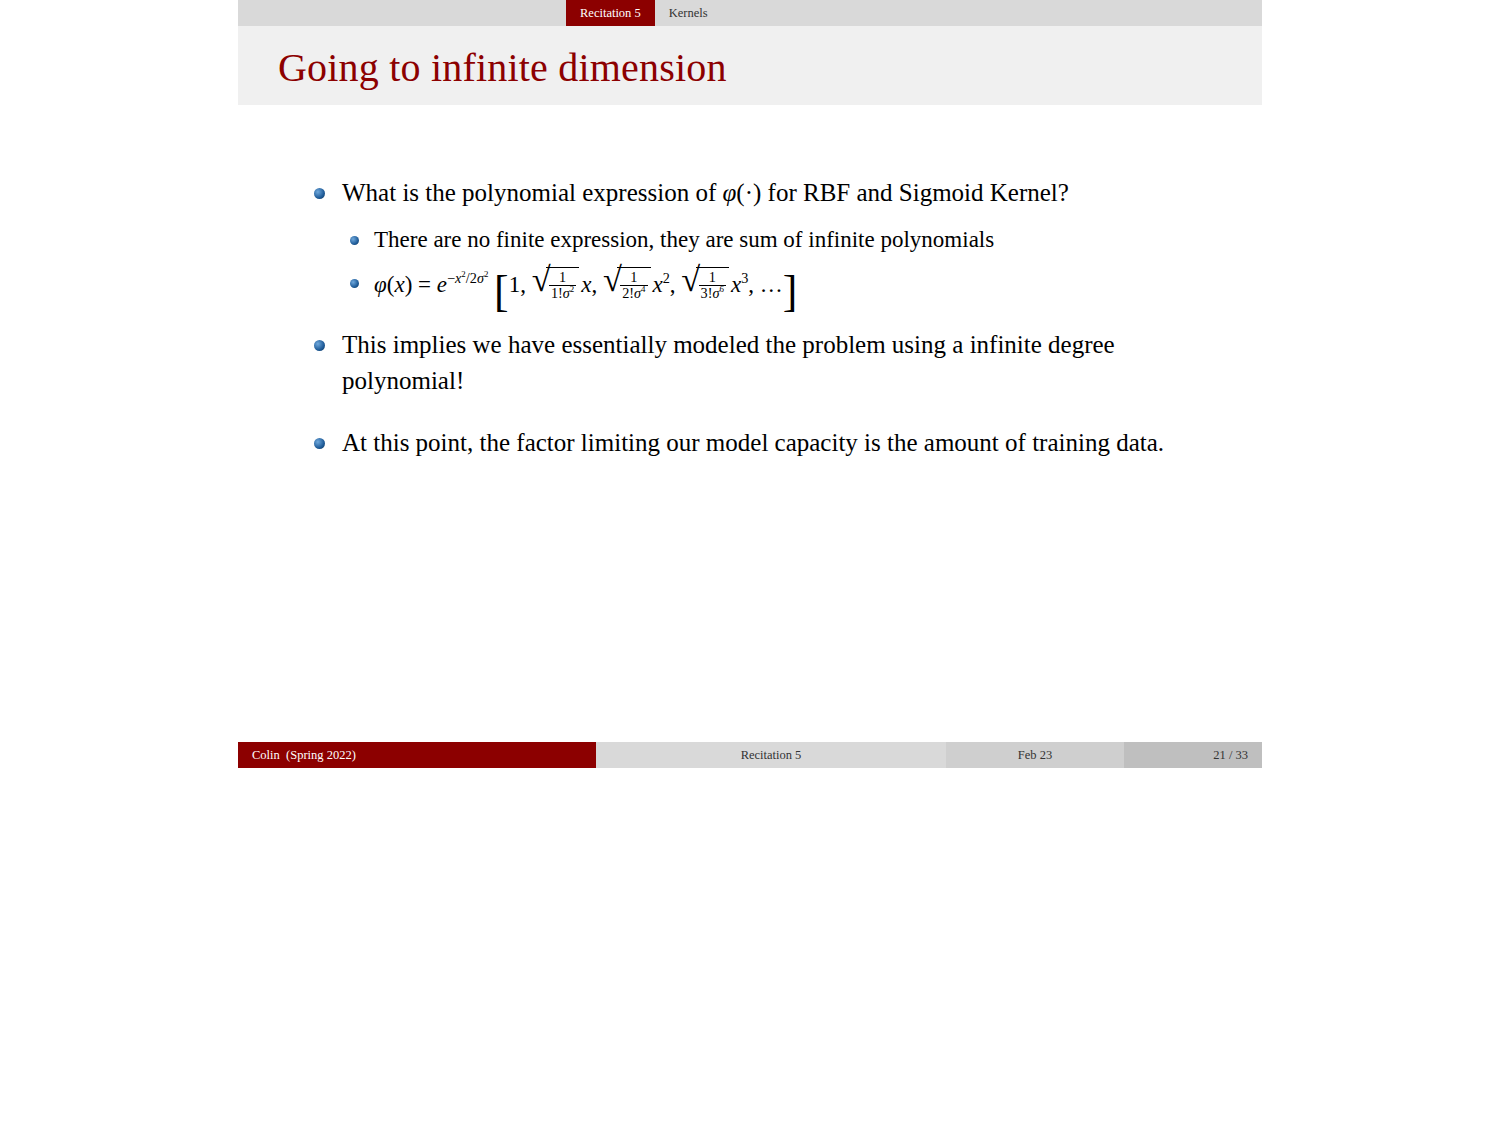Recitation 5
Kernels
Going to infinite dimension
What is the polynomial expression of φ(·) for RBF and Sigmoid Kernel?
There are no finite expression, they are sum of infinite polynomials
φ(x) = e−x2/2σ2 [1, 11!σ2 x, 12!σ4 x2, 13!σ6 x3, …]
This implies we have essentially modeled the problem using a infinite degree polynomial!
At this point, the factor limiting our model capacity is the amount of training data.
Colin (Spring 2022)
Recitation 5
Feb 23
21 / 33